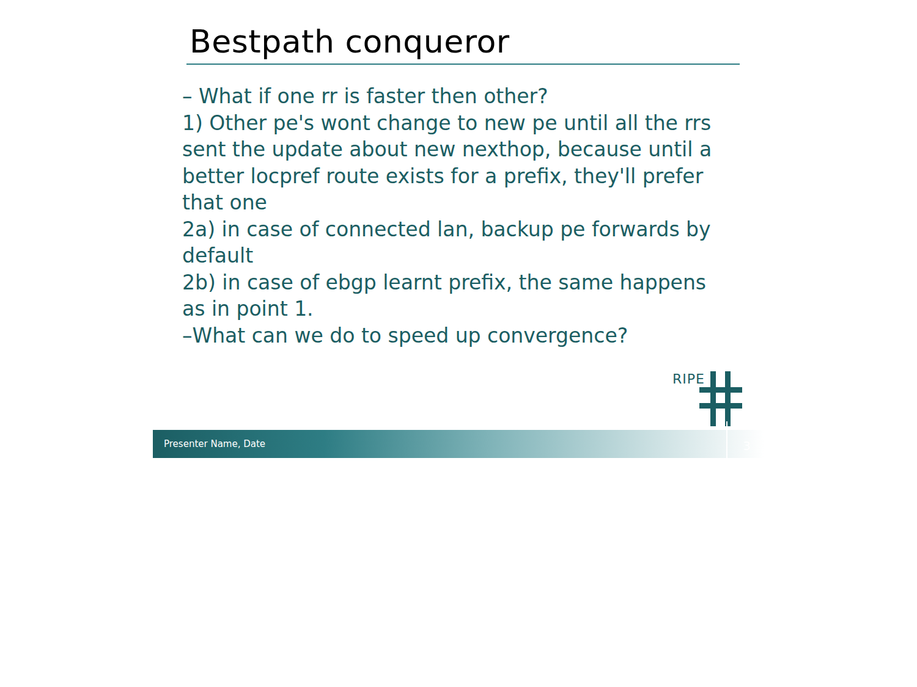Bestpath conqueror
– What if one rr is faster then other?
1) Other pe's wont change to new pe until all the rrs sent the update about new nexthop, because until a better locpref route exists for a prefix, they'll prefer that one
2a) in case of connected lan, backup pe forwards by default
2b) in case of ebgp learnt prefix, the same happens as in point 1.
–What can we do to speed up convergence?
RIPE
Presenter Name, Date
3